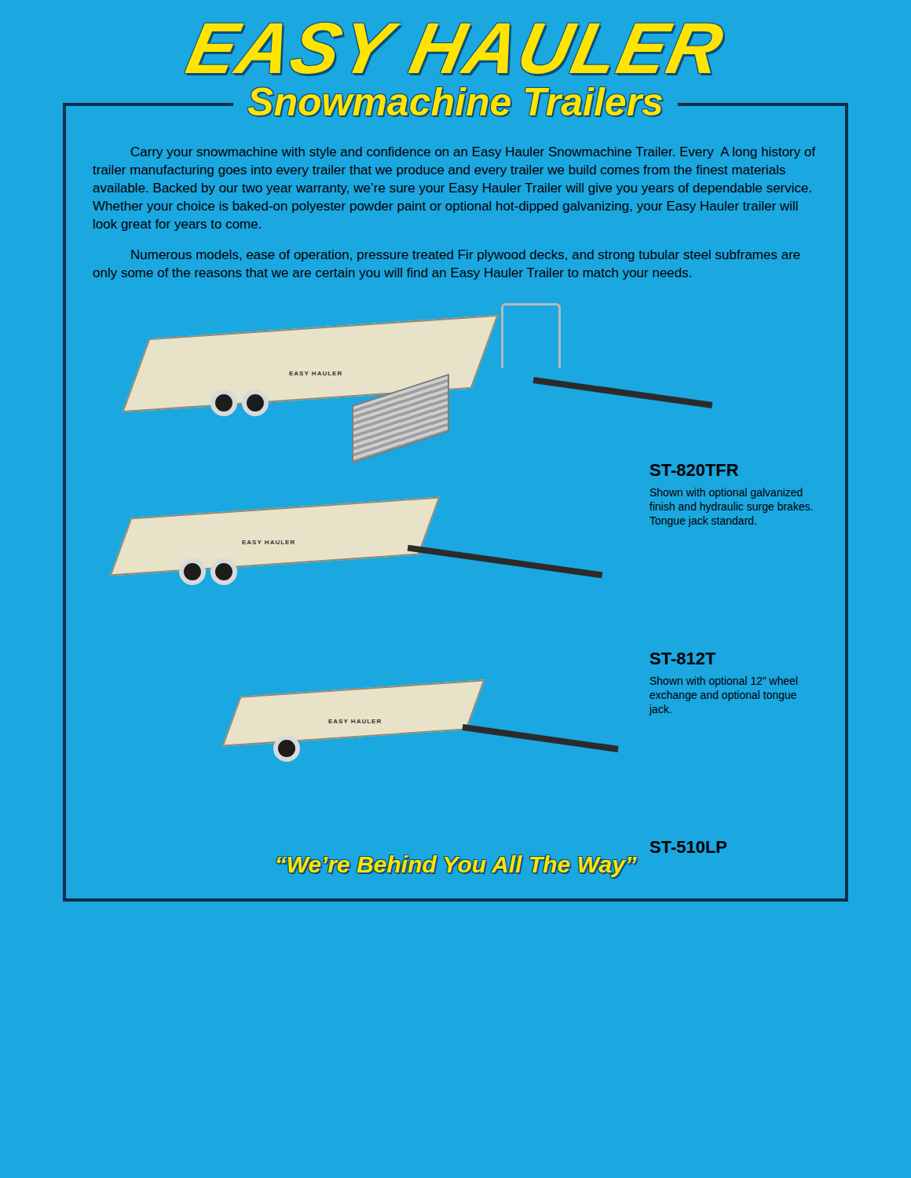EASY HAULER
Snowmachine Trailers
Carry your snowmachine with style and confidence on an Easy Hauler Snowmachine Trailer. Every A long history of trailer manufacturing goes into every trailer that we produce and every trailer we build comes from the finest materials available. Backed by our two year warranty, we’re sure your Easy Hauler Trailer will give you years of dependable service. Whether your choice is baked-on polyester powder paint or optional hot-dipped galvanizing, your Easy Hauler trailer will look great for years to come.
Numerous models, ease of operation, pressure treated Fir plywood decks, and strong tubular steel subframes are only some of the reasons that we are certain you will find an Easy Hauler Trailer to match your needs.
EASY HAULER
ST-820TFR
Shown with optional galvanized finish and hydraulic surge brakes. Tongue jack standard.
EASY HAULER
ST-812T
Shown with optional 12” wheel exchange and optional tongue jack.
EASY HAULER
ST-510LP
“We’re Behind You All The Way”